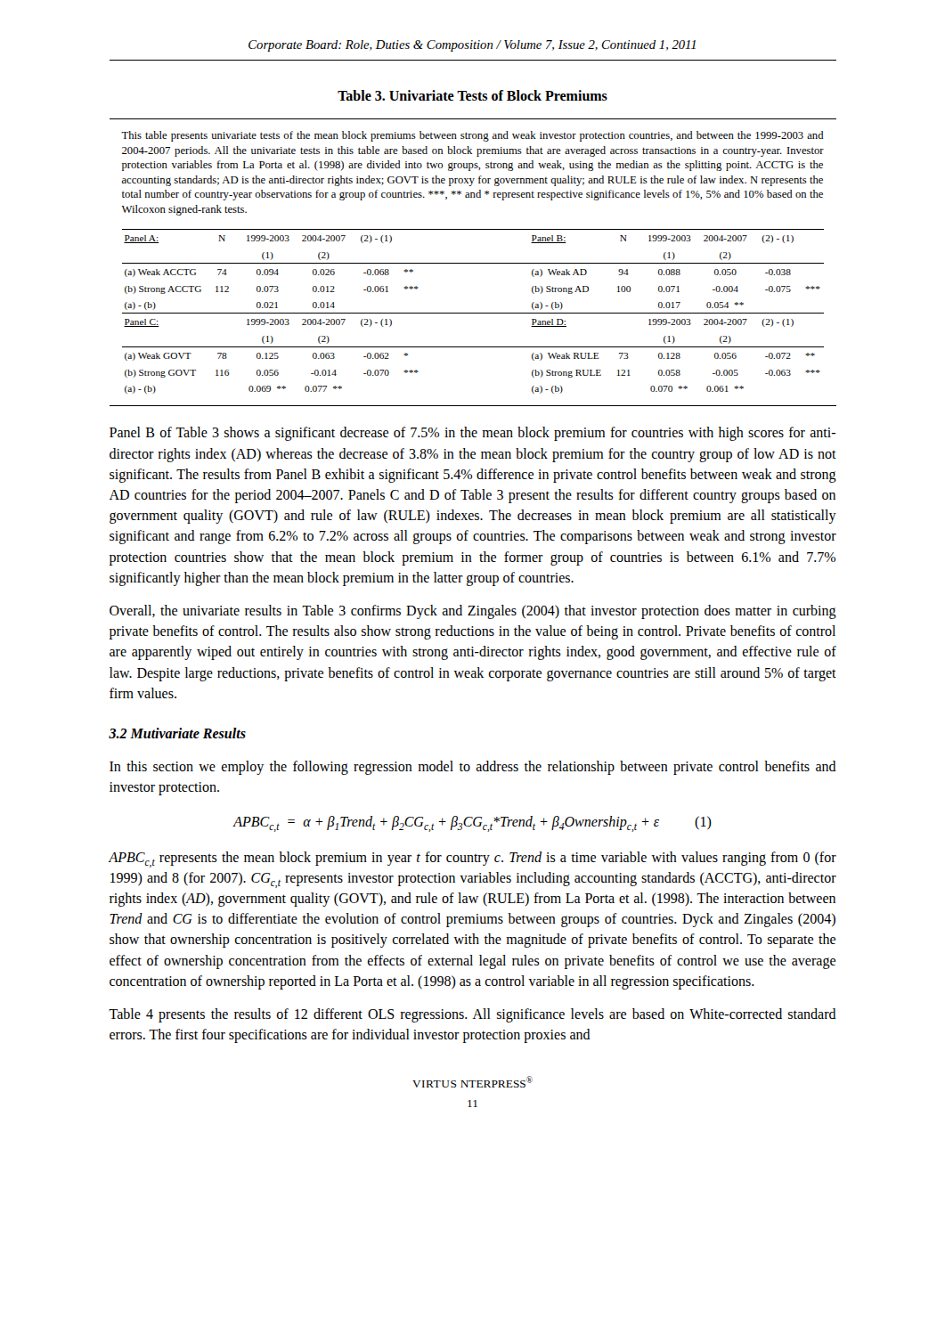Corporate Board: Role, Duties & Composition / Volume 7, Issue 2, Continued 1, 2011
Table 3. Univariate Tests of Block Premiums
This table presents univariate tests of the mean block premiums between strong and weak investor protection countries, and between the 1999-2003 and 2004-2007 periods. All the univariate tests in this table are based on block premiums that are averaged across transactions in a country-year. Investor protection variables from La Porta et al. (1998) are divided into two groups, strong and weak, using the median as the splitting point. ACCTG is the accounting standards; AD is the anti-director rights index; GOVT is the proxy for government quality; and RULE is the rule of law index. N represents the total number of country-year observations for a group of countries. ***, ** and * represent respective significance levels of 1%, 5% and 10% based on the Wilcoxon signed-rank tests.
| Panel A: | N | 1999-2003 | 2004-2007 | (2) - (1) | | | Panel B: | N | 1999-2003 | 2004-2007 | (2) - (1) | |
| | | (1) | (2) | | | | | | (1) | (2) | | |
| (a) Weak ACCTG | 74 | 0.094 | 0.026 | -0.068 | ** | | (a) Weak AD | 94 | 0.088 | 0.050 | -0.038 | |
| (b) Strong ACCTG | 112 | 0.073 | 0.012 | -0.061 | *** | | (b) Strong AD | 100 | 0.071 | -0.004 | -0.075 | *** |
| (a) - (b) | | 0.021 | 0.014 | | | | (a) - (b) | | 0.017 | 0.054 ** | | |
| Panel C: | | 1999-2003 | 2004-2007 | (2) - (1) | | | Panel D: | | 1999-2003 | 2004-2007 | (2) - (1) | |
| | | (1) | (2) | | | | | | (1) | (2) | | |
| (a) Weak GOVT | 78 | 0.125 | 0.063 | -0.062 | * | | (a) Weak RULE | 73 | 0.128 | 0.056 | -0.072 | ** |
| (b) Strong GOVT | 116 | 0.056 | -0.014 | -0.070 | *** | | (b) Strong RULE | 121 | 0.058 | -0.005 | -0.063 | *** |
| (a) - (b) | | 0.069 ** | 0.077 ** | | | | (a) - (b) | | 0.070 ** | 0.061 ** | | |
Panel B of Table 3 shows a significant decrease of 7.5% in the mean block premium for countries with high scores for anti-director rights index (AD) whereas the decrease of 3.8% in the mean block premium for the country group of low AD is not significant. The results from Panel B exhibit a significant 5.4% difference in private control benefits between weak and strong AD countries for the period 2004–2007. Panels C and D of Table 3 present the results for different country groups based on government quality (GOVT) and rule of law (RULE) indexes. The decreases in mean block premium are all statistically significant and range from 6.2% to 7.2% across all groups of countries. The comparisons between weak and strong investor protection countries show that the mean block premium in the former group of countries is between 6.1% and 7.7% significantly higher than the mean block premium in the latter group of countries.
Overall, the univariate results in Table 3 confirms Dyck and Zingales (2004) that investor protection does matter in curbing private benefits of control. The results also show strong reductions in the value of being in control. Private benefits of control are apparently wiped out entirely in countries with strong anti-director rights index, good government, and effective rule of law. Despite large reductions, private benefits of control in weak corporate governance countries are still around 5% of target firm values.
3.2 Mutivariate Results
In this section we employ the following regression model to address the relationship between private control benefits and investor protection.
APBCc,t = α + β1Trendt + β2CGc,t + β3CGc,t*Trendt + β4Ownershipc,t + ε(1)
APBCc,t represents the mean block premium in year t for country c. Trend is a time variable with values ranging from 0 (for 1999) and 8 (for 2007). CGc,t represents investor protection variables including accounting standards (ACCTG), anti-director rights index (AD), government quality (GOVT), and rule of law (RULE) from La Porta et al. (1998). The interaction between Trend and CG is to differentiate the evolution of control premiums between groups of countries. Dyck and Zingales (2004) show that ownership concentration is positively correlated with the magnitude of private benefits of control. To separate the effect of ownership concentration from the effects of external legal rules on private benefits of control we use the average concentration of ownership reported in La Porta et al. (1998) as a control variable in all regression specifications.
Table 4 presents the results of 12 different OLS regressions. All significance levels are based on White-corrected standard errors. The first four specifications are for individual investor protection proxies and
VIRTUS NTERPRESS® 11